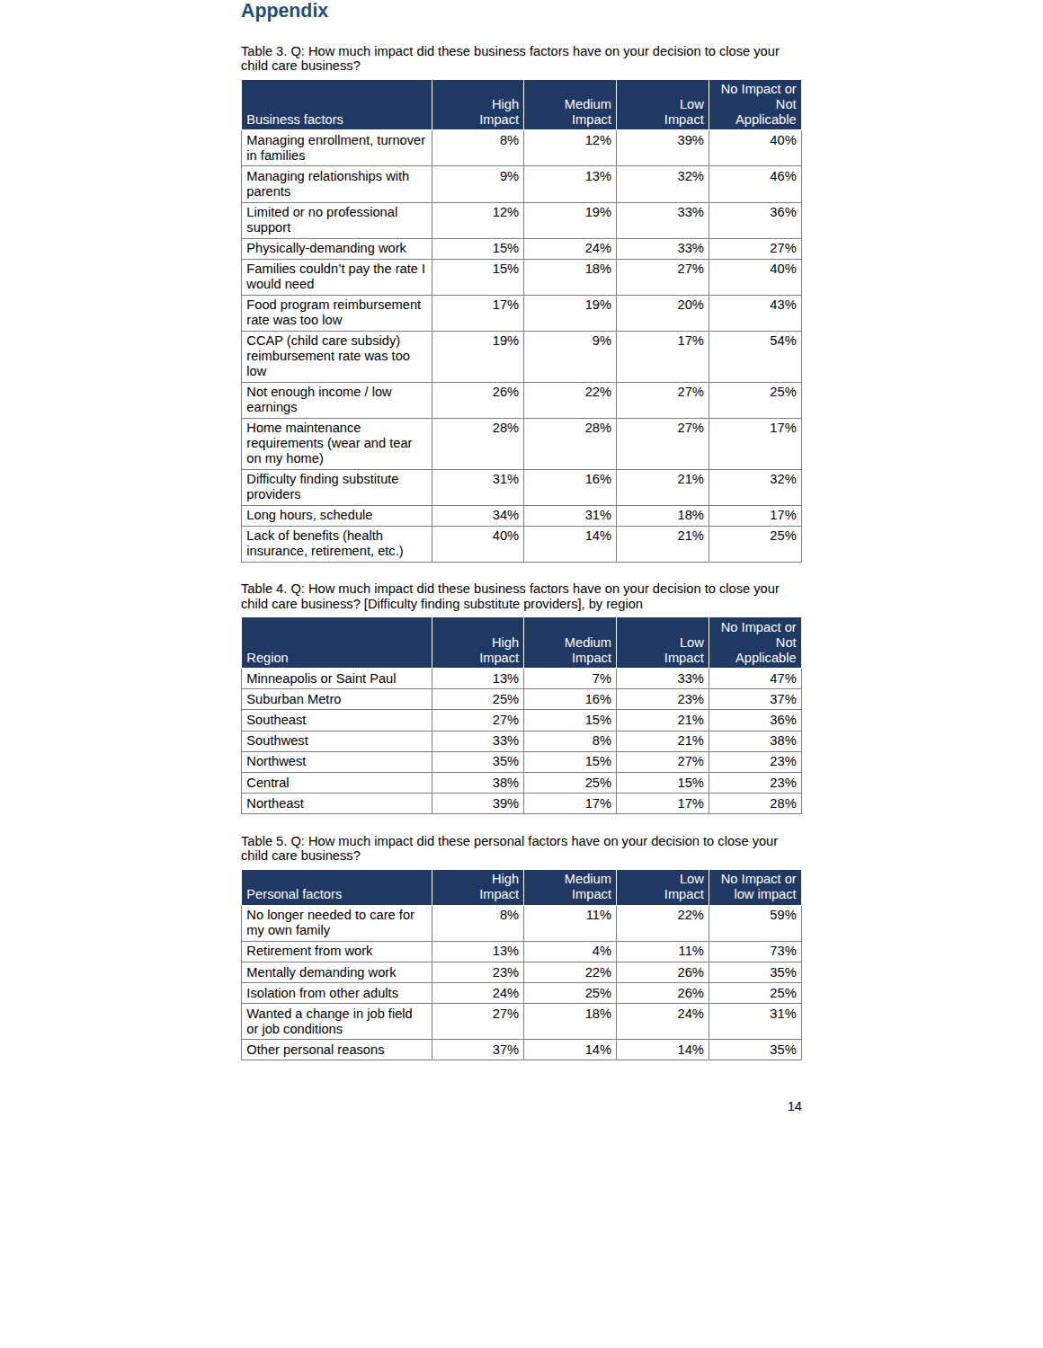Appendix
Table 3. Q: How much impact did these business factors have on your decision to close your child care business?
| Business factors | High Impact | Medium Impact | Low Impact | No Impact or Not Applicable |
| --- | --- | --- | --- | --- |
| Managing enrollment, turnover in families | 8% | 12% | 39% | 40% |
| Managing relationships with parents | 9% | 13% | 32% | 46% |
| Limited or no professional support | 12% | 19% | 33% | 36% |
| Physically-demanding work | 15% | 24% | 33% | 27% |
| Families couldn’t pay the rate I would need | 15% | 18% | 27% | 40% |
| Food program reimbursement rate was too low | 17% | 19% | 20% | 43% |
| CCAP (child care subsidy) reimbursement rate was too low | 19% | 9% | 17% | 54% |
| Not enough income / low earnings | 26% | 22% | 27% | 25% |
| Home maintenance requirements (wear and tear on my home) | 28% | 28% | 27% | 17% |
| Difficulty finding substitute providers | 31% | 16% | 21% | 32% |
| Long hours, schedule | 34% | 31% | 18% | 17% |
| Lack of benefits (health insurance, retirement, etc.) | 40% | 14% | 21% | 25% |
Table 4. Q: How much impact did these business factors have on your decision to close your child care business? [Difficulty finding substitute providers], by region
| Region | High Impact | Medium Impact | Low Impact | No Impact or Not Applicable |
| --- | --- | --- | --- | --- |
| Minneapolis or Saint Paul | 13% | 7% | 33% | 47% |
| Suburban Metro | 25% | 16% | 23% | 37% |
| Southeast | 27% | 15% | 21% | 36% |
| Southwest | 33% | 8% | 21% | 38% |
| Northwest | 35% | 15% | 27% | 23% |
| Central | 38% | 25% | 15% | 23% |
| Northeast | 39% | 17% | 17% | 28% |
Table 5. Q: How much impact did these personal factors have on your decision to close your child care business?
| Personal factors | High Impact | Medium Impact | Low Impact | No Impact or low impact |
| --- | --- | --- | --- | --- |
| No longer needed to care for my own family | 8% | 11% | 22% | 59% |
| Retirement from work | 13% | 4% | 11% | 73% |
| Mentally demanding work | 23% | 22% | 26% | 35% |
| Isolation from other adults | 24% | 25% | 26% | 25% |
| Wanted a change in job field or job conditions | 27% | 18% | 24% | 31% |
| Other personal reasons | 37% | 14% | 14% | 35% |
14